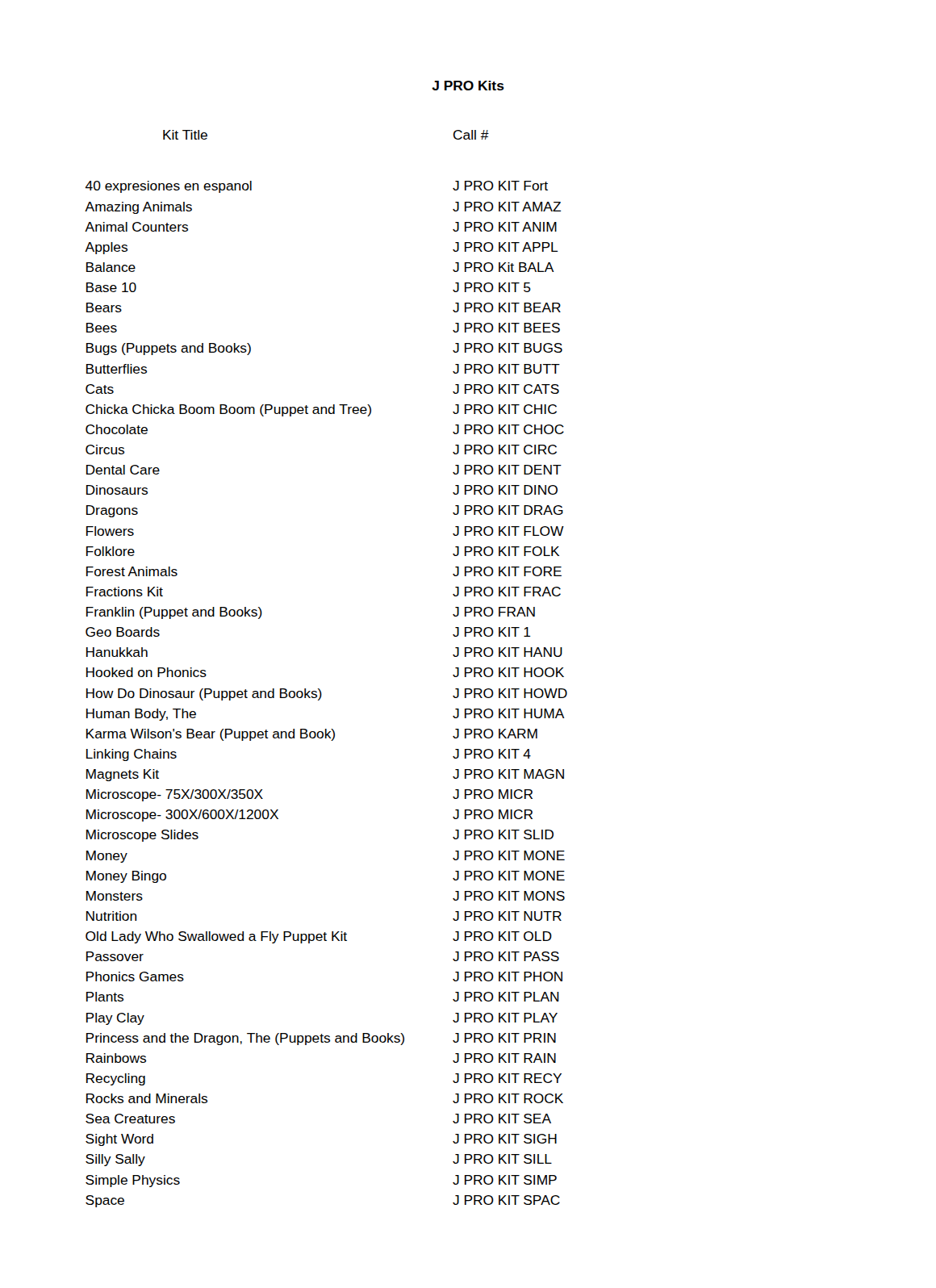J PRO Kits
| Kit Title | Call # |
| --- | --- |
| 40 expresiones en espanol | J PRO KIT Fort |
| Amazing Animals | J PRO KIT AMAZ |
| Animal Counters | J PRO KIT ANIM |
| Apples | J PRO KIT APPL |
| Balance | J PRO Kit BALA |
| Base 10 | J PRO KIT 5 |
| Bears | J PRO KIT BEAR |
| Bees | J PRO KIT BEES |
| Bugs (Puppets and Books) | J PRO KIT BUGS |
| Butterflies | J PRO KIT BUTT |
| Cats | J PRO KIT CATS |
| Chicka Chicka Boom Boom (Puppet and Tree) | J PRO KIT CHIC |
| Chocolate | J PRO KIT CHOC |
| Circus | J PRO KIT CIRC |
| Dental Care | J PRO KIT DENT |
| Dinosaurs | J PRO KIT DINO |
| Dragons | J PRO KIT DRAG |
| Flowers | J PRO KIT FLOW |
| Folklore | J PRO KIT FOLK |
| Forest Animals | J PRO KIT FORE |
| Fractions Kit | J PRO KIT FRAC |
| Franklin (Puppet and Books) | J PRO FRAN |
| Geo Boards | J PRO KIT 1 |
| Hanukkah | J PRO KIT HANU |
| Hooked on Phonics | J PRO KIT HOOK |
| How Do Dinosaur (Puppet and Books) | J PRO KIT HOWD |
| Human Body, The | J PRO KIT HUMA |
| Karma Wilson's Bear (Puppet and Book) | J PRO KARM |
| Linking Chains | J PRO KIT 4 |
| Magnets Kit | J PRO KIT MAGN |
| Microscope- 75X/300X/350X | J PRO MICR |
| Microscope- 300X/600X/1200X | J PRO MICR |
| Microscope Slides | J PRO KIT SLID |
| Money | J PRO KIT MONE |
| Money Bingo | J PRO KIT MONE |
| Monsters | J PRO KIT MONS |
| Nutrition | J PRO KIT NUTR |
| Old Lady Who Swallowed a Fly Puppet Kit | J PRO KIT OLD |
| Passover | J PRO KIT PASS |
| Phonics Games | J PRO KIT PHON |
| Plants | J PRO KIT PLAN |
| Play Clay | J PRO KIT PLAY |
| Princess and the Dragon, The (Puppets and Books) | J PRO KIT PRIN |
| Rainbows | J PRO KIT RAIN |
| Recycling | J PRO KIT RECY |
| Rocks and Minerals | J PRO KIT ROCK |
| Sea Creatures | J PRO KIT SEA |
| Sight Word | J PRO KIT SIGH |
| Silly Sally | J PRO KIT SILL |
| Simple Physics | J PRO KIT SIMP |
| Space | J PRO KIT SPAC |